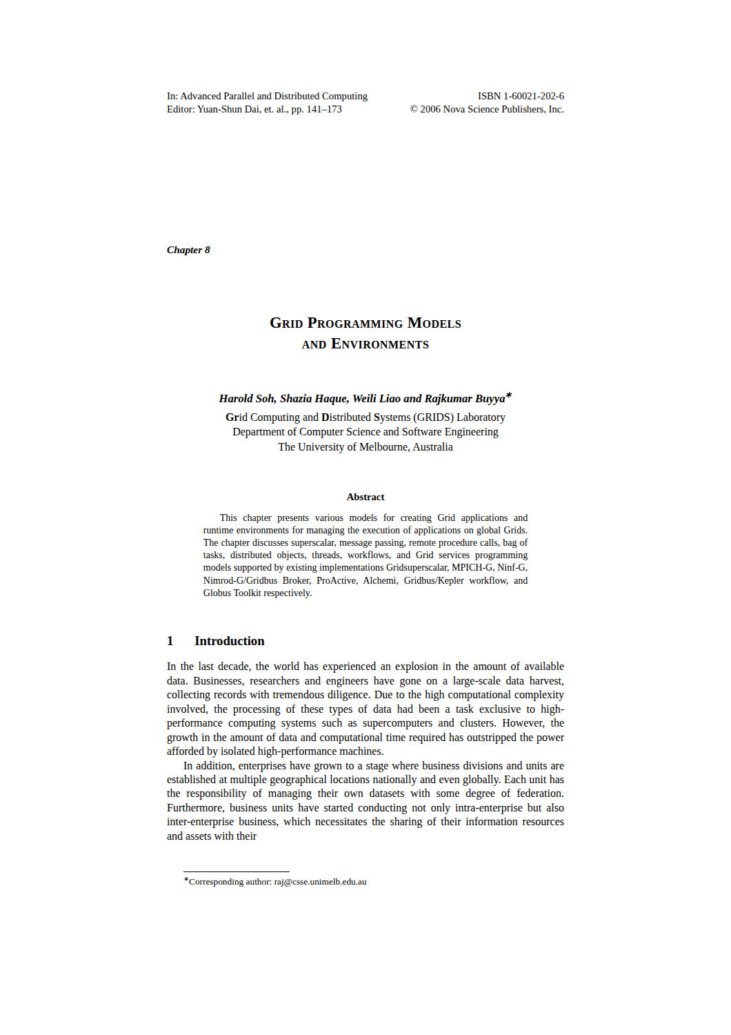In: Advanced Parallel and Distributed Computing
Editor: Yuan-Shun Dai, et. al., pp. 141–173
ISBN 1-60021-202-6
© 2006 Nova Science Publishers, Inc.
Chapter 8
Grid Programming Models
and Environments
Harold Soh, Shazia Haque, Weili Liao and Rajkumar Buyya∗
Grid Computing and Distributed Systems (GRIDS) Laboratory
Department of Computer Science and Software Engineering
The University of Melbourne, Australia
Abstract
This chapter presents various models for creating Grid applications and runtime environments for managing the execution of applications on global Grids. The chapter discusses superscalar, message passing, remote procedure calls, bag of tasks, distributed objects, threads, workflows, and Grid services programming models supported by existing implementations Gridsuperscalar, MPICH-G, Ninf-G, Nimrod-G/Gridbus Broker, ProActive, Alchemi, Gridbus/Kepler workflow, and Globus Toolkit respectively.
1 Introduction
In the last decade, the world has experienced an explosion in the amount of available data. Businesses, researchers and engineers have gone on a large-scale data harvest, collecting records with tremendous diligence. Due to the high computational complexity involved, the processing of these types of data had been a task exclusive to high-performance computing systems such as supercomputers and clusters. However, the growth in the amount of data and computational time required has outstripped the power afforded by isolated high-performance machines.
In addition, enterprises have grown to a stage where business divisions and units are established at multiple geographical locations nationally and even globally. Each unit has the responsibility of managing their own datasets with some degree of federation. Furthermore, business units have started conducting not only intra-enterprise but also inter-enterprise business, which necessitates the sharing of their information resources and assets with their
∗Corresponding author: raj@csse.unimelb.edu.au